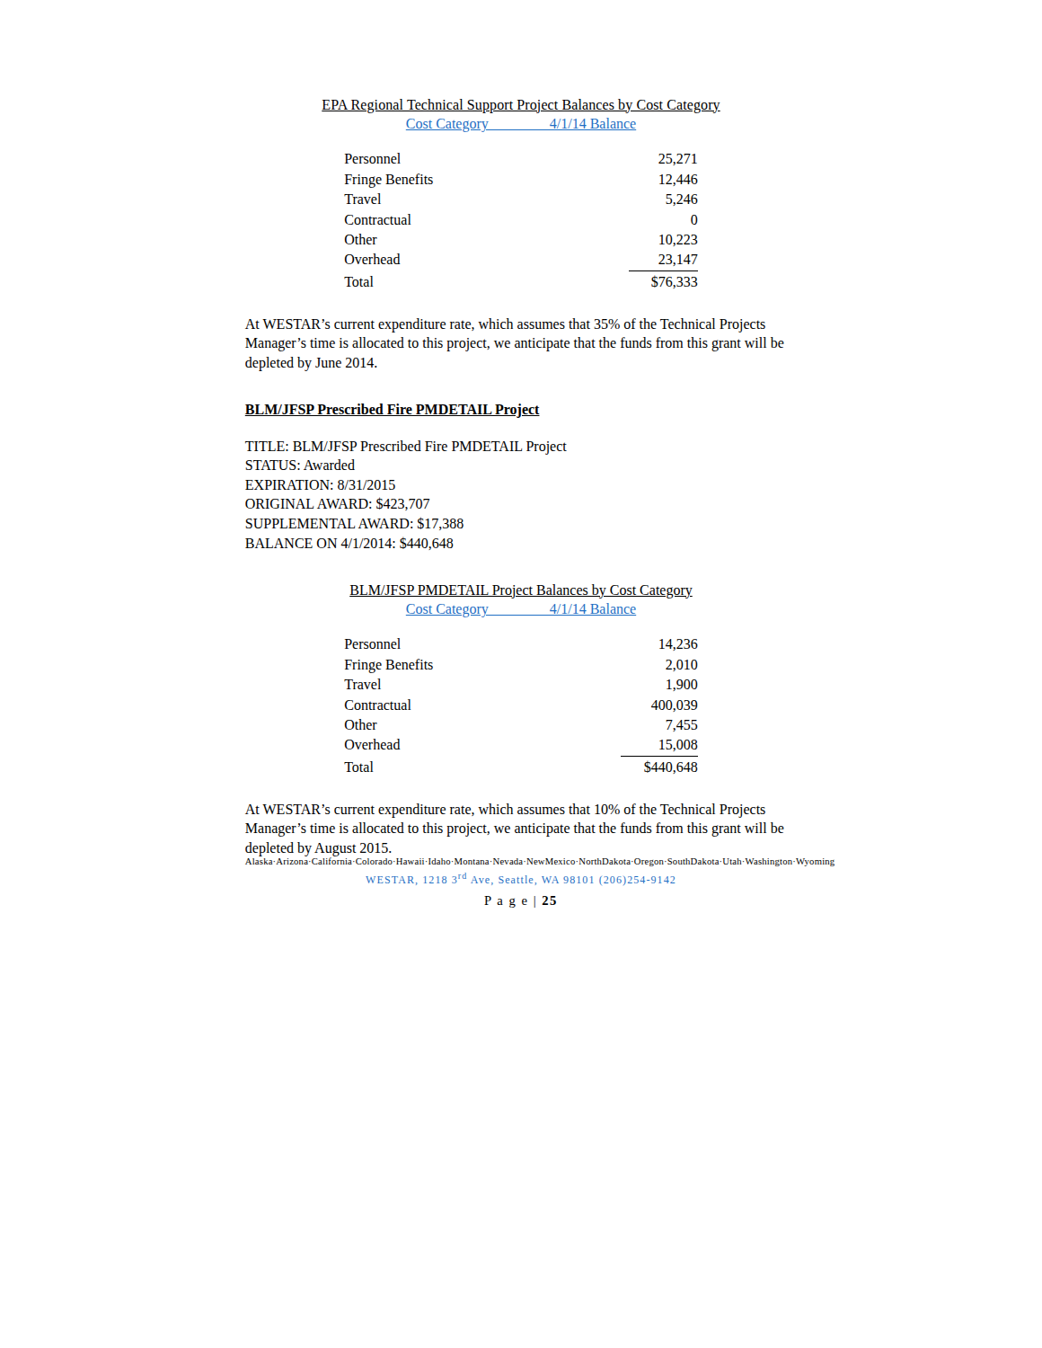EPA Regional Technical Support Project Balances by Cost Category
Cost Category 4/1/14 Balance
| Personnel | 25,271 |
| Fringe Benefits | 12,446 |
| Travel | 5,246 |
| Contractual | 0 |
| Other | 10,223 |
| Overhead | 23,147 |
| Total | $76,333 |
At WESTAR’s current expenditure rate, which assumes that 35% of the Technical Projects Manager’s time is allocated to this project, we anticipate that the funds from this grant will be depleted by June 2014.
BLM/JFSP Prescribed Fire PMDETAIL Project
TITLE: BLM/JFSP Prescribed Fire PMDETAIL Project STATUS: Awarded EXPIRATION: 8/31/2015 ORIGINAL AWARD: $423,707 SUPPLEMENTAL AWARD: $17,388 BALANCE ON 4/1/2014: $440,648
BLM/JFSP PMDETAIL Project Balances by Cost Category
Cost Category 4/1/14 Balance
| Personnel | 14,236 |
| Fringe Benefits | 2,010 |
| Travel | 1,900 |
| Contractual | 400,039 |
| Other | 7,455 |
| Overhead | 15,008 |
| Total | $440,648 |
At WESTAR’s current expenditure rate, which assumes that 10% of the Technical Projects Manager’s time is allocated to this project, we anticipate that the funds from this grant will be depleted by August 2015.
Alaska·Arizona·California·Colorado·Hawaii·Idaho·Montana·Nevada·NewMexico·NorthDakota·Oregon·SouthDakota·Utah·Washington·Wyoming
WESTAR, 1218 3rd Ave, Seattle, WA 98101 (206)254-9142
P a g e | 25